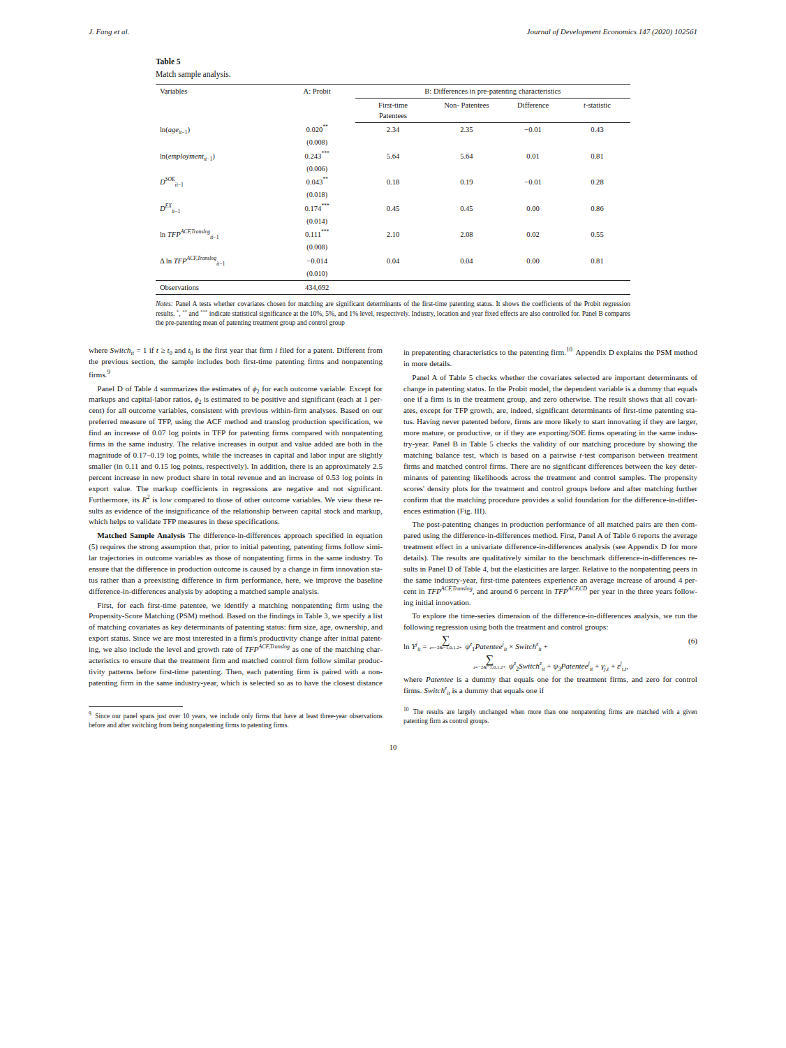J. Fang et al.
Journal of Development Economics 147 (2020) 102561
Table 5
Match sample analysis.
| Variables | A: Probit | B: Differences in pre-patenting characteristics |
| --- | --- | --- |
| First-time Patentees | Non- Patentees | Difference | t -statistic |
| ln( age it −1 ) | 0.020 ** | 2.34 | 2.35 | −0.01 | 0.43 |
| | (0.008) | | | | |
| ln( employment it −1 ) | 0.243 *** | 5.64 | 5.64 | 0.01 | 0.81 |
| | (0.006) | | | | |
| D SOE it −1 | 0.043 ** | 0.18 | 0.19 | −0.01 | 0.28 |
| | (0.018) | | | | |
| D EX it −1 | 0.174 *** | 0.45 | 0.45 | 0.00 | 0.86 |
| | (0.014) | | | | |
| ln TFP ACF,Translog it −1 | 0.111 *** | 2.10 | 2.08 | 0.02 | 0.55 |
| | (0.008) | | | | |
| Δ ln TFP ACF,Translog it −1 | −0.014 | 0.04 | 0.04 | 0.00 | 0.81 |
| | (0.010) | | | | |
| Observations | 434,692 | | | | |
Notes: Panel A tests whether covariates chosen for matching are significant determinants of the first-time patenting status. It shows the coefficients of the Probit regression results. *, ** and *** indicate statistical significance at the 10%, 5%, and 1% level, respectively. Industry, location and year fixed effects are also controlled for. Panel B compares the pre-patenting mean of patenting treatment group and control group
where Switchit = 1 if t ≥ t0 and t0 is the first year that firm i filed for a patent. Different from the previous section, the sample includes both first-time patenting firms and nonpatenting firms.9
Panel D of Table 4 summarizes the estimates of ϕ2 for each outcome variable. Except for markups and capital-labor ratios, ϕ2 is estimated to be positive and significant (each at 1 percent) for all outcome variables, consistent with previous within-firm analyses. Based on our preferred measure of TFP, using the ACF method and translog production specification, we find an increase of 0.07 log points in TFP for patenting firms compared with nonpatenting firms in the same industry. The relative increases in output and value added are both in the magnitude of 0.17–0.19 log points, while the increases in capital and labor input are slightly smaller (in 0.11 and 0.15 log points, respectively). In addition, there is an approximately 2.5 percent increase in new product share in total revenue and an increase of 0.53 log points in export value. The markup coefficients in regressions are negative and not significant. Furthermore, its R2 is low compared to those of other outcome variables. We view these results as evidence of the insignificance of the relationship between capital stock and markup, which helps to validate TFP measures in these specifications.
Matched Sample Analysis The difference-in-differences approach specified in equation (5) requires the strong assumption that, prior to initial patenting, patenting firms follow similar trajectories in outcome variables as those of nonpatenting firms in the same industry. To ensure that the difference in production outcome is caused by a change in firm innovation status rather than a preexisting difference in firm performance, here, we improve the baseline difference-in-differences analysis by adopting a matched sample analysis.
First, for each first-time patentee, we identify a matching nonpatenting firm using the Propensity-Score Matching (PSM) method. Based on the findings in Table 3, we specify a list of matching covariates as key determinants of patenting status: firm size, age, ownership, and export status. Since we are most interested in a firm's productivity change after initial patenting, we also include the level and growth rate of TFPACF,Translog as one of the matching characteristics to ensure that the treatment firm and matched control firm follow similar productivity patterns before first-time patenting. Then, each patenting firm is paired with a nonpatenting firm in the same industry-year, which is selected so as to have the closest distance in prepatenting characteristics to the patenting firm.10 Appendix D explains the PSM method in more details.
Panel A of Table 5 checks whether the covariates selected are important determinants of change in patenting status. In the Probit model, the dependent variable is a dummy that equals one if a firm is in the treatment group, and zero otherwise. The result shows that all covariates, except for TFP growth, are, indeed, significant determinants of first-time patenting status. Having never patented before, firms are more likely to start innovating if they are larger, more mature, or productive, or if they are exporting/SOE firms operating in the same industry-year. Panel B in Table 5 checks the validity of our matching procedure by showing the matching balance test, which is based on a pairwise t-test comparison between treatment firms and matched control firms. There are no significant differences between the key determinants of patenting likelihoods across the treatment and control samples. The propensity scores' density plots for the treatment and control groups before and after matching further confirm that the matching procedure provides a solid foundation for the difference-in-differences estimation (Fig. III).
The post-patenting changes in production performance of all matched pairs are then compared using the difference-in-differences method. First, Panel A of Table 6 reports the average treatment effect in a univariate difference-in-differences analysis (see Appendix D for more details). The results are qualitatively similar to the benchmark difference-in-differences results in Panel D of Table 4, but the elasticities are larger. Relative to the nonpatenting peers in the same industry-year, first-time patentees experience an average increase of around 4 percent in TFPACF,Translog, and around 6 percent in TFPACF,CD per year in the three years following initial innovation.
To explore the time-series dimension of the difference-in-differences analysis, we run the following regression using both the treatment and control groups:
(6) ln Yjit = ∑ z=−2&−1,0,1,2+ ψz1Patenteejit × Switchzit + ∑ z=−2&−1,0,1,2+ ψz2Switchzit + ψ3Patenteejit + γj,t + εji,t,
where Patentee is a dummy that equals one for the treatment firms, and zero for control firms. Switchzit is a dummy that equals one if
9 Since our panel spans just over 10 years, we include only firms that have at least three-year observations before and after switching from being nonpatenting firms to patenting firms.
10 The results are largely unchanged when more than one nonpatenting firms are matched with a given patenting firm as control groups.
10